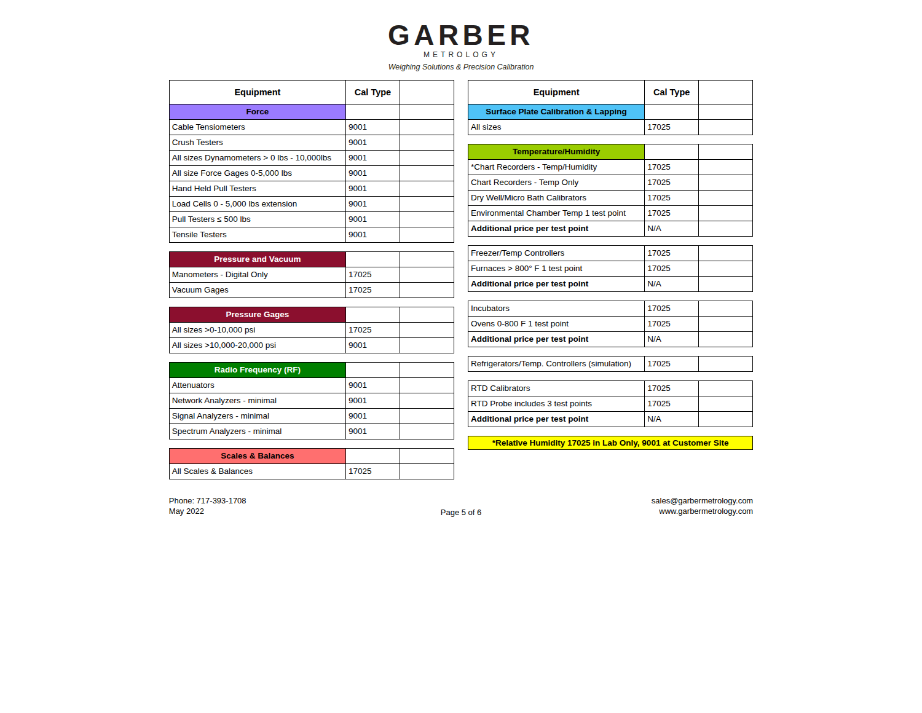GARBER
METROLOGY
Weighing Solutions & Precision Calibration
| Equipment | Cal Type | |
| --- | --- | --- |
| Force | | |
| Cable Tensiometers | 9001 | |
| Crush Testers | 9001 | |
| All sizes Dynamometers > 0 lbs - 10,000lbs | 9001 | |
| All size Force Gages 0-5,000 lbs | 9001 | |
| Hand Held Pull Testers | 9001 | |
| Load Cells 0 - 5,000 lbs extension | 9001 | |
| Pull Testers ≤ 500 lbs | 9001 | |
| Tensile Testers | 9001 | |
| Pressure and Vacuum | | |
| Manometers - Digital Only | 17025 | |
| Vacuum Gages | 17025 | |
| Pressure Gages | | |
| All sizes >0-10,000 psi | 17025 | |
| All sizes >10,000-20,000 psi | 9001 | |
| Radio Frequency (RF) | | |
| Attenuators | 9001 | |
| Network Analyzers - minimal | 9001 | |
| Signal Analyzers - minimal | 9001 | |
| Spectrum Analyzers - minimal | 9001 | |
| Scales & Balances | | |
| All Scales & Balances | 17025 | |
| Equipment | Cal Type | |
| --- | --- | --- |
| Surface Plate Calibration & Lapping | | |
| All sizes | 17025 | |
| Temperature/Humidity | | |
| *Chart Recorders - Temp/Humidity | 17025 | |
| Chart Recorders - Temp Only | 17025 | |
| Dry Well/Micro Bath Calibrators | 17025 | |
| Environmental Chamber Temp 1 test point | 17025 | |
| Additional price per test point | N/A | |
| Freezer/Temp Controllers | 17025 | |
| Furnaces > 800° F 1 test point | 17025 | |
| Additional price per test point | N/A | |
| Incubators | 17025 | |
| Ovens 0-800 F 1 test point | 17025 | |
| Additional price per test point | N/A | |
| Refrigerators/Temp. Controllers (simulation) | 17025 | |
| RTD Calibrators | 17025 | |
| RTD Probe includes 3 test points | 17025 | |
| Additional price per test point | N/A | |
*Relative Humidity 17025 in Lab Only, 9001 at Customer Site
Phone: 717-393-1708
May 2022
Page 5 of 6
sales@garbermetrology.com
www.garbermetrology.com